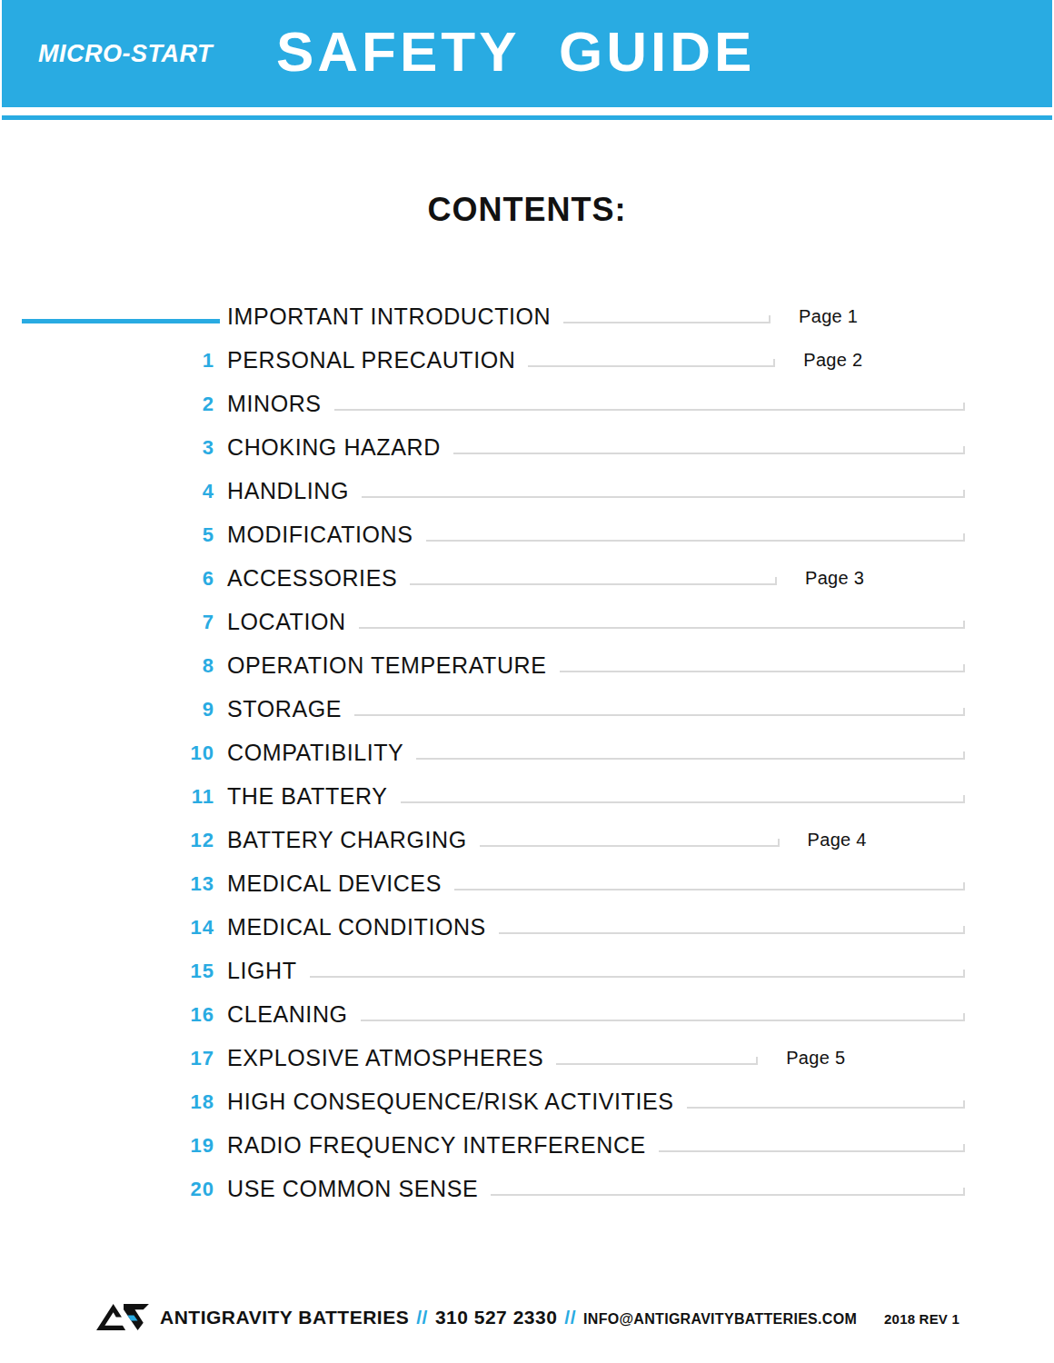Micro-Start
Safety Guide
Contents:
Important Introduction Page 1
1 Personal Precaution Page 2
2 Minors
3 Choking Hazard
4 Handling
5 Modifications
6 Accessories Page 3
7 Location
8 Operation Temperature
9 Storage
10 Compatibility
11 The Battery
12 Battery Charging Page 4
13 Medical Devices
14 Medical Conditions
15 Light
16 Cleaning
17 Explosive Atmospheres Page 5
18 High Consequence/Risk Activities
19 Radio Frequency Interference
20 Use Common Sense
Antigravity Batteries // 310 527 2330 // INFO@ANTIGRAVITYBATTERIES.COM 2018 Rev 1